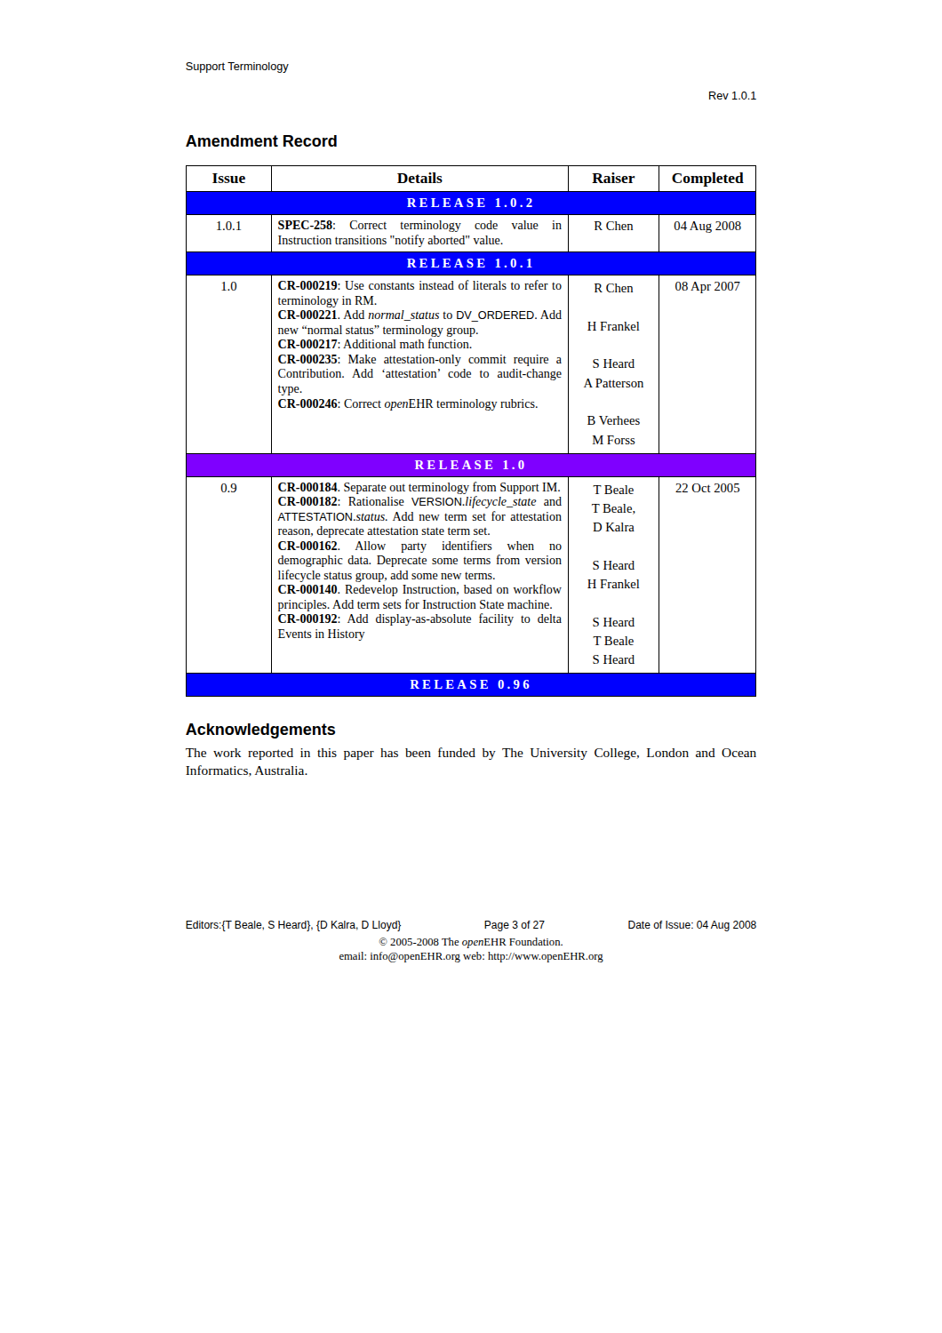Support Terminology
Rev 1.0.1
Amendment Record
| Issue | Details | Raiser | Completed |
| --- | --- | --- | --- |
| RELEASE 1.0.2 |
| 1.0.1 | SPEC-258 : Correct terminology code value in Instruction transitions "notify aborted" value. | R Chen | 04 Aug 2008 |
| RELEASE 1.0.1 |
| 1.0 | CR-000219 : Use constants instead of literals to refer to terminology in RM. CR-000221 . Add normal_status to DV_ORDERED . Add new “normal status” terminology group. CR-000217 : Additional math function. CR-000235 : Make attestation-only commit require a Contribution. Add ‘attestation’ code to audit-change type. CR-000246 : Correct open EHR terminology rubrics. | R Chen H Frankel S Heard A Patterson B Verhees M Forss | 08 Apr 2007 |
| RELEASE 1.0 |
| 0.9 | CR-000184 . Separate out terminology from Support IM. CR-000182 : Rationalise VERSION . lifecycle_state and ATTESTATION . status. Add new term set for attestation reason, deprecate attestation state term set. CR-000162 . Allow party identifiers when no demographic data. Deprecate some terms from version lifecycle status group, add some new terms. CR-000140 . Redevelop Instruction, based on workflow principles. Add term sets for Instruction State machine. CR-000192 : Add display-as-absolute facility to delta Events in History | T Beale T Beale, D Kalra S Heard H Frankel S Heard T Beale S Heard | 22 Oct 2005 |
| RELEASE 0.96 |
Acknowledgements
The work reported in this paper has been funded by The University College, London and Ocean Informatics, Australia.
Editors:{T Beale, S Heard}, {D Kalra, D Lloyd}
Page 3 of 27
Date of Issue: 04 Aug 2008
© 2005-2008 The open EHR Foundation.
email: info@openEHR.org web: http://www.openEHR.org